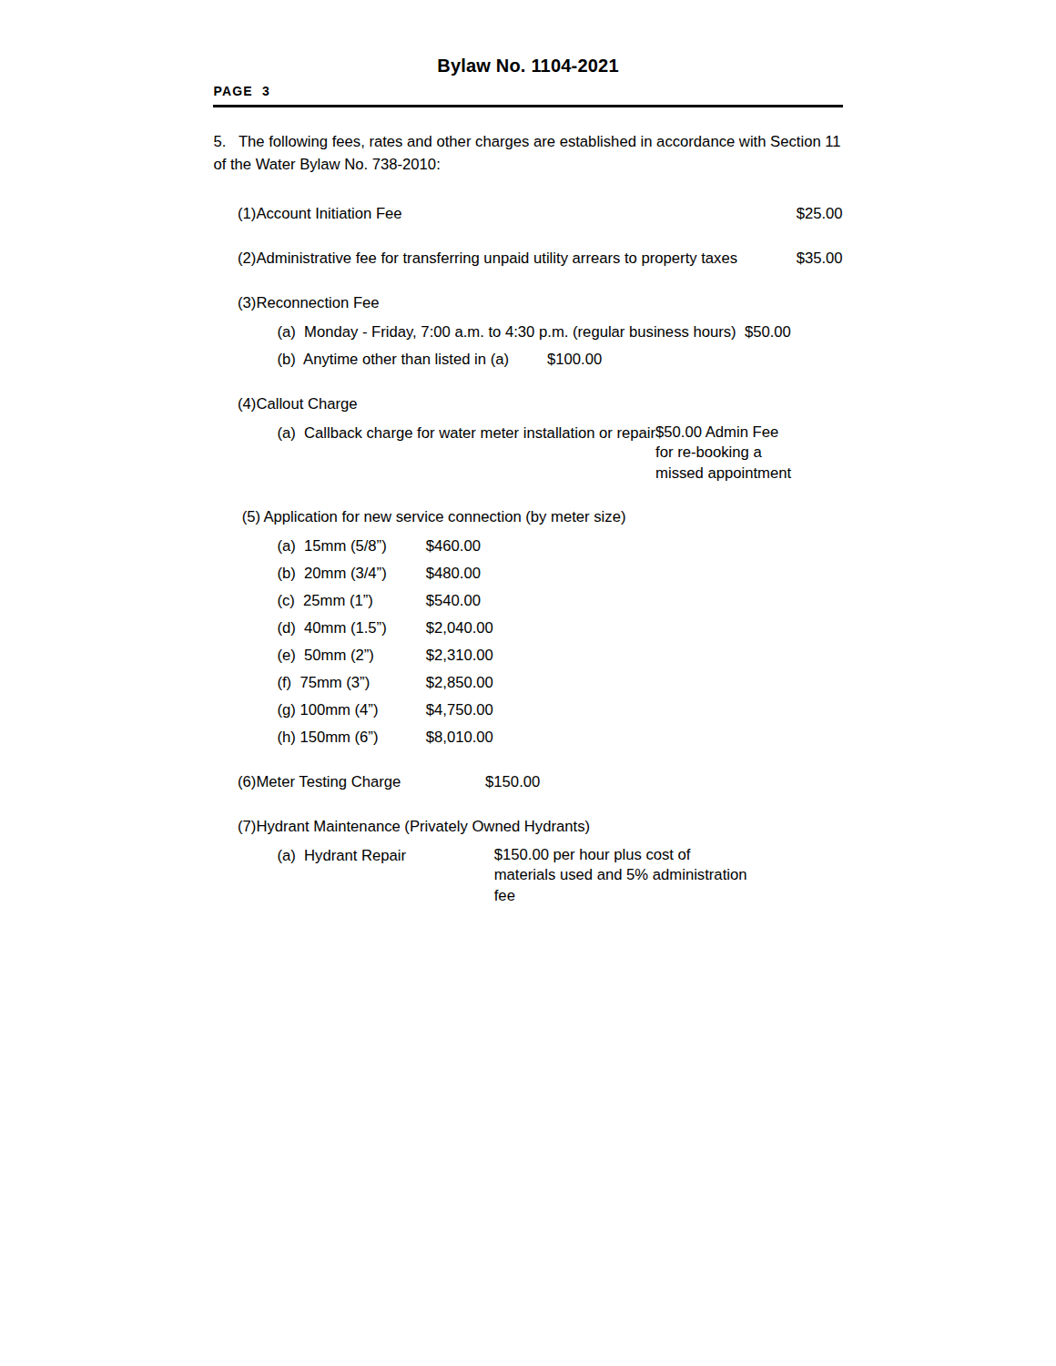Bylaw No. 1104-2021
PAGE 3
5. The following fees, rates and other charges are established in accordance with Section 11 of the Water Bylaw No. 738-2010:
(1) Account Initiation Fee $25.00
(2) Administrative fee for transferring unpaid utility arrears to property taxes $35.00
(3) Reconnection Fee
(a) Monday - Friday, 7:00 a.m. to 4:30 p.m. (regular business hours) $50.00
(b) Anytime other than listed in (a) $100.00
(4) Callout Charge
(a) Callback charge for water meter installation or repair $50.00 Admin Fee for re-booking a missed appointment
(5) Application for new service connection (by meter size)
(a) 15mm (5/8”) $460.00
(b) 20mm (3/4”) $480.00
(c) 25mm (1”) $540.00
(d) 40mm (1.5”) $2,040.00
(e) 50mm (2”) $2,310.00
(f) 75mm (3”) $2,850.00
(g) 100mm (4”) $4,750.00
(h) 150mm (6”) $8,010.00
(6) Meter Testing Charge $150.00
(7) Hydrant Maintenance (Privately Owned Hydrants)
(a) Hydrant Repair $150.00 per hour plus cost of materials used and 5% administration fee